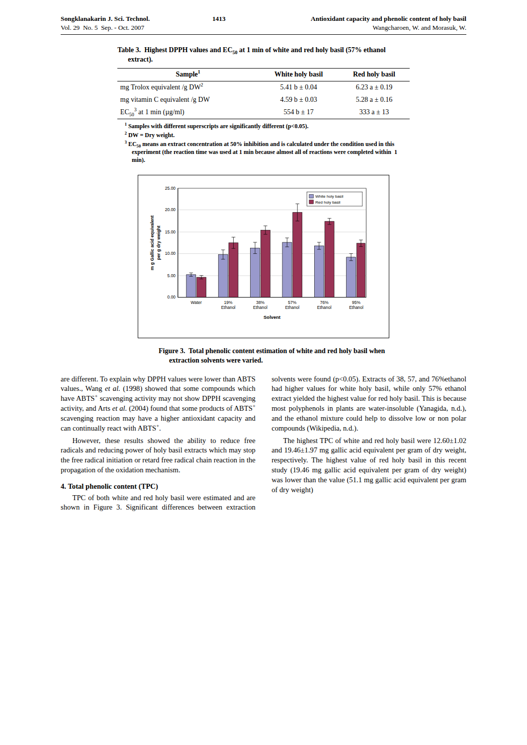| Songklanakarin J. Sci. Technol. Vol. 29 No. 5 Sep. - Oct. 2007 | 1413 | Antioxidant capacity and phenolic content of holy basil Wangcharoen, W. and Morasuk, W. |
Table 3. Highest DPPH values and EC50 at 1 min of white and red holy basil (57% ethanol extract).
| Sample 1 | White holy basil | Red holy basil |
| --- | --- | --- |
| mg Trolox equivalent /g DW 2 | 5.41 b ± 0.04 | 6.23 a ± 0.19 |
| mg vitamin C equivalent /g DW | 4.59 b ± 0.03 | 5.28 a ± 0.16 |
| EC 50 3 at 1 min (µg/ml) | 554 b ± 17 | 333 a ± 13 |
1 Samples with different superscripts are significantly different (p<0.05).
2 DW = Dry weight.
3 EC50 means an extract concentration at 50% inhibition and is calculated under the condition used in this experiment (the reaction time was used at 1 min because almost all of reactions were completed within 1 min).
25.00 20.00 15.00 10.00 5.00 0.00 m g Gallic acid equivalent per g dry weight Water 19% Ethanol 38% Ethanol 57% Ethanol 76% Ethanol 95% Ethanol Solvent White holy basil Red holy basil
Figure 3. Total phenolic content estimation of white and red holy basil when extraction solvents were varied.
are different. To explain why DPPH values were lower than ABTS values., Wang et al. (1998) showed that some compounds which have ABTS+ scavenging activity may not show DPPH scavenging activity, and Arts et al. (2004) found that some products of ABTS+ scavenging reaction may have a higher antioxidant capacity and can continually react with ABTS+.
However, these results showed the ability to reduce free radicals and reducing power of holy basil extracts which may stop the free radical initiation or retard free radical chain reaction in the propagation of the oxidation mechanism.
4. Total phenolic content (TPC)
TPC of both white and red holy basil were estimated and are shown in Figure 3. Significant differences between extraction solvents were found (p<0.05). Extracts of 38, 57, and 76%ethanol had higher values for white holy basil, while only 57% ethanol extract yielded the highest value for red holy basil. This is because most polyphenols in plants are water-insoluble (Yanagida, n.d.), and the ethanol mixture could help to dissolve low or non polar compounds (Wikipedia, n.d.).
The highest TPC of white and red holy basil were 12.60±1.02 and 19.46±1.97 mg gallic acid equivalent per gram of dry weight, respectively. The highest value of red holy basil in this recent study (19.46 mg gallic acid equivalent per gram of dry weight) was lower than the value (51.1 mg gallic acid equivalent per gram of dry weight)